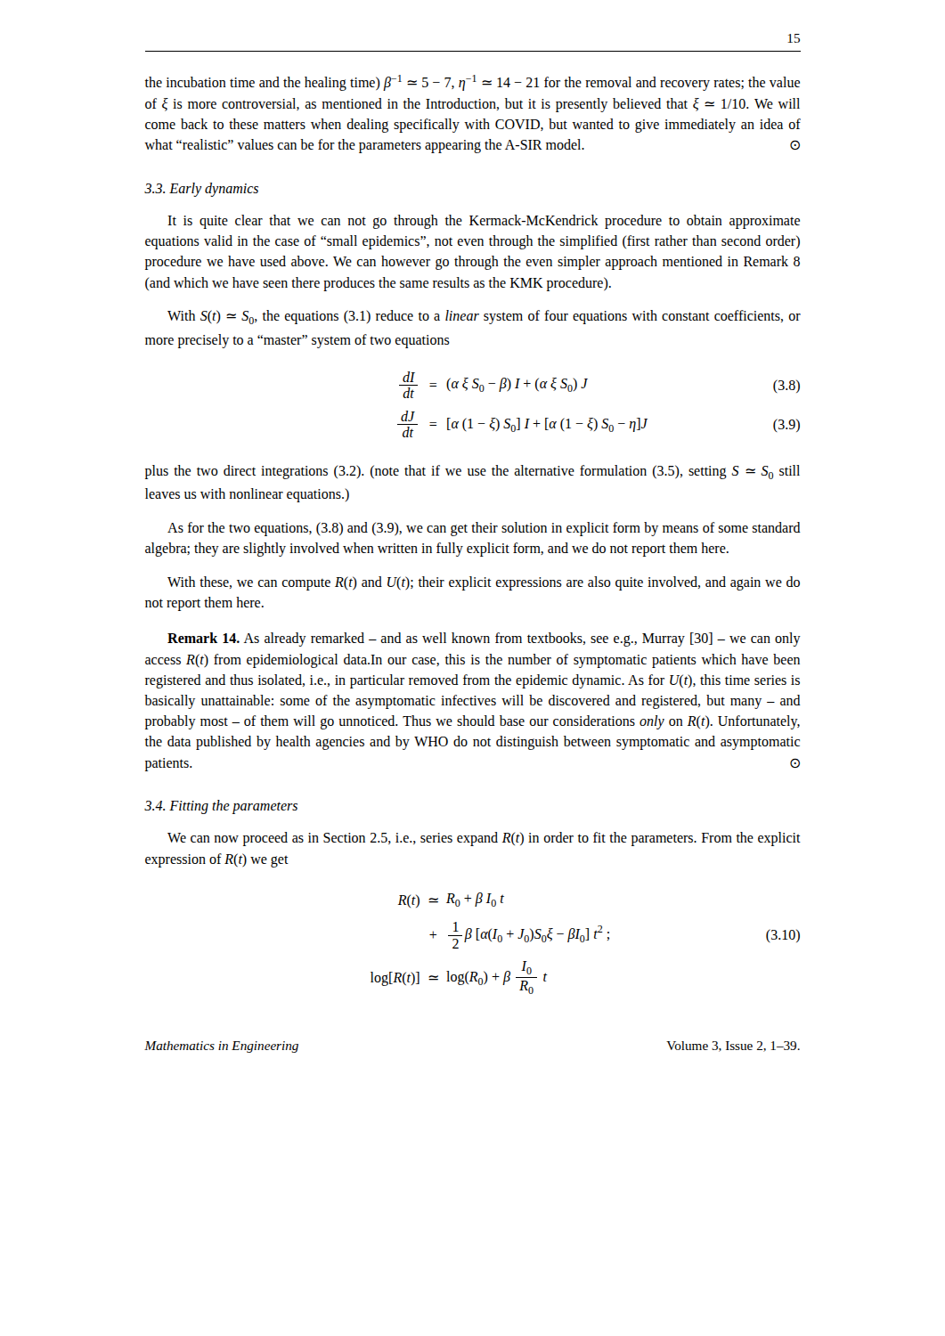15
the incubation time and the healing time) β−1 ≃ 5 − 7, η−1 ≃ 14 − 21 for the removal and recovery rates; the value of ξ is more controversial, as mentioned in the Introduction, but it is presently believed that ξ ≃ 1/10. We will come back to these matters when dealing specifically with COVID, but wanted to give immediately an idea of what “realistic” values can be for the parameters appearing the A-SIR model. ⊙
3.3. Early dynamics
It is quite clear that we can not go through the Kermack-McKendrick procedure to obtain approximate equations valid in the case of “small epidemics”, not even through the simplified (first rather than second order) procedure we have used above. We can however go through the even simpler approach mentioned in Remark 8 (and which we have seen there produces the same results as the KMK procedure).
With S(t) ≃ S0, the equations (3.1) reduce to a linear system of four equations with constant coefficients, or more precisely to a “master” system of two equations
| dI dt | = | ( α ξ S 0 − β ) I + ( α ξ S 0 ) J | (3.8) |
| dJ dt | = | [ α (1 − ξ ) S 0 ] I + [ α (1 − ξ ) S 0 − η ] J | (3.9) |
plus the two direct integrations (3.2). (note that if we use the alternative formulation (3.5), setting S ≃ S0 still leaves us with nonlinear equations.)
As for the two equations, (3.8) and (3.9), we can get their solution in explicit form by means of some standard algebra; they are slightly involved when written in fully explicit form, and we do not report them here.
With these, we can compute R(t) and U(t); their explicit expressions are also quite involved, and again we do not report them here.
Remark 14. As already remarked – and as well known from textbooks, see e.g., Murray [30] – we can only access R(t) from epidemiological data.In our case, this is the number of symptomatic patients which have been registered and thus isolated, i.e., in particular removed from the epidemic dynamic. As for U(t), this time series is basically unattainable: some of the asymptomatic infectives will be discovered and registered, but many – and probably most – of them will go unnoticed. Thus we should base our considerations only on R(t). Unfortunately, the data published by health agencies and by WHO do not distinguish between symptomatic and asymptomatic patients. ⊙
3.4. Fitting the parameters
We can now proceed as in Section 2.5, i.e., series expand R(t) in order to fit the parameters. From the explicit expression of R(t) we get
| R ( t ) | ≃ | R 0 + β I 0 t | |
| | + | 1 2 β [ α ( I 0 + J 0 ) S 0 ξ − βI 0 ] t 2 ; | (3.10) |
| log[ R ( t )] | ≃ | log( R 0 ) + β I 0 R 0 t | |
Mathematics in Engineering
Volume 3, Issue 2, 1–39.